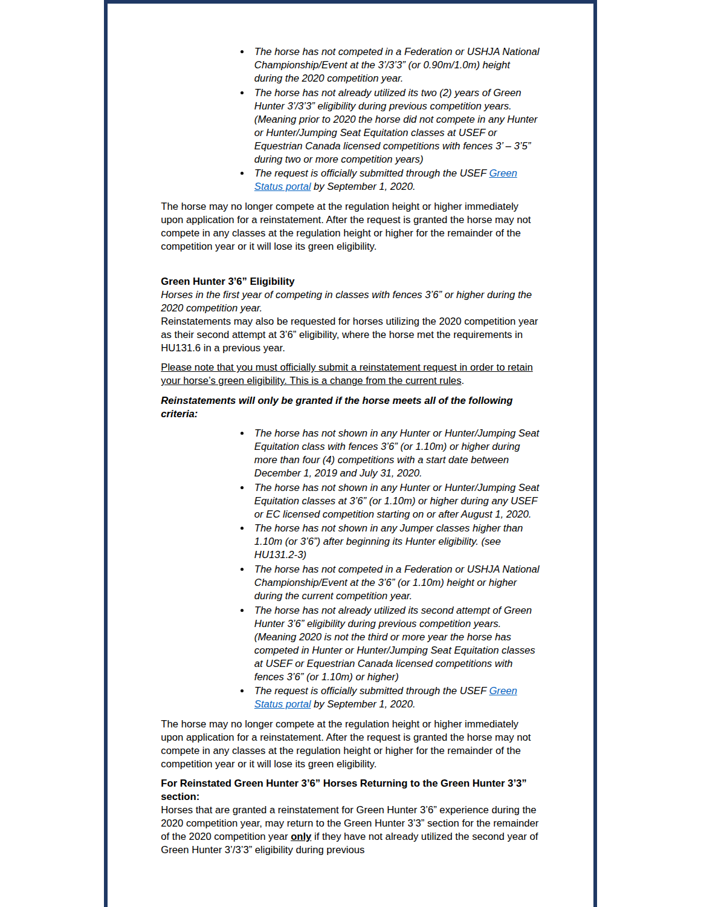The horse has not competed in a Federation or USHJA National Championship/Event at the 3’/3’3” (or 0.90m/1.0m) height during the 2020 competition year.
The horse has not already utilized its two (2) years of Green Hunter 3’/3’3” eligibility during previous competition years. (Meaning prior to 2020 the horse did not compete in any Hunter or Hunter/Jumping Seat Equitation classes at USEF or Equestrian Canada licensed competitions with fences 3’ – 3’5” during two or more competition years)
The request is officially submitted through the USEF Green Status portal by September 1, 2020.
The horse may no longer compete at the regulation height or higher immediately upon application for a reinstatement. After the request is granted the horse may not compete in any classes at the regulation height or higher for the remainder of the competition year or it will lose its green eligibility.
Green Hunter 3’6” Eligibility
Horses in the first year of competing in classes with fences 3’6” or higher during the 2020 competition year.
Reinstatements may also be requested for horses utilizing the 2020 competition year as their second attempt at 3’6” eligibility, where the horse met the requirements in HU131.6 in a previous year.
Please note that you must officially submit a reinstatement request in order to retain your horse’s green eligibility. This is a change from the current rules.
Reinstatements will only be granted if the horse meets all of the following criteria:
The horse has not shown in any Hunter or Hunter/Jumping Seat Equitation class with fences 3’6” (or 1.10m) or higher during more than four (4) competitions with a start date between December 1, 2019 and July 31, 2020.
The horse has not shown in any Hunter or Hunter/Jumping Seat Equitation classes at 3’6” (or 1.10m) or higher during any USEF or EC licensed competition starting on or after August 1, 2020.
The horse has not shown in any Jumper classes higher than 1.10m (or 3’6”) after beginning its Hunter eligibility. (see HU131.2-3)
The horse has not competed in a Federation or USHJA National Championship/Event at the 3’6” (or 1.10m) height or higher during the current competition year.
The horse has not already utilized its second attempt of Green Hunter 3’6” eligibility during previous competition years. (Meaning 2020 is not the third or more year the horse has competed in Hunter or Hunter/Jumping Seat Equitation classes at USEF or Equestrian Canada licensed competitions with fences 3’6” (or 1.10m) or higher)
The request is officially submitted through the USEF Green Status portal by September 1, 2020.
The horse may no longer compete at the regulation height or higher immediately upon application for a reinstatement. After the request is granted the horse may not compete in any classes at the regulation height or higher for the remainder of the competition year or it will lose its green eligibility.
For Reinstated Green Hunter 3’6” Horses Returning to the Green Hunter 3’3” section:
Horses that are granted a reinstatement for Green Hunter 3’6” experience during the 2020 competition year, may return to the Green Hunter 3’3” section for the remainder of the 2020 competition year only if they have not already utilized the second year of Green Hunter 3’/3’3” eligibility during previous